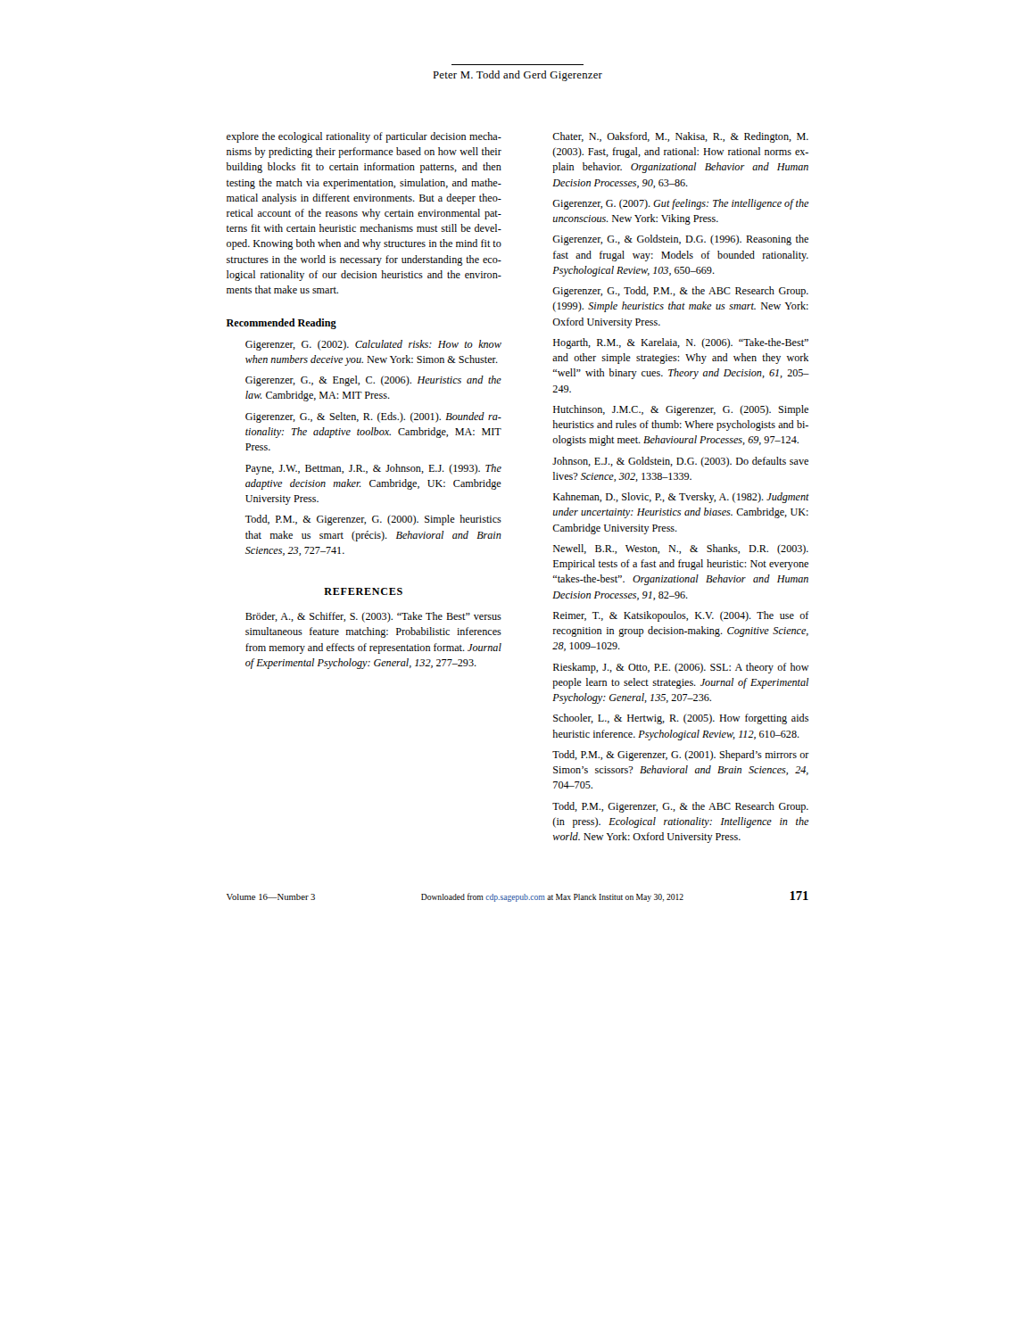Peter M. Todd and Gerd Gigerenzer
explore the ecological rationality of particular decision mechanisms by predicting their performance based on how well their building blocks fit to certain information patterns, and then testing the match via experimentation, simulation, and mathematical analysis in different environments. But a deeper theoretical account of the reasons why certain environmental patterns fit with certain heuristic mechanisms must still be developed. Knowing both when and why structures in the mind fit to structures in the world is necessary for understanding the ecological rationality of our decision heuristics and the environments that make us smart.
Recommended Reading
Gigerenzer, G. (2002). Calculated risks: How to know when numbers deceive you. New York: Simon & Schuster.
Gigerenzer, G., & Engel, C. (2006). Heuristics and the law. Cambridge, MA: MIT Press.
Gigerenzer, G., & Selten, R. (Eds.). (2001). Bounded rationality: The adaptive toolbox. Cambridge, MA: MIT Press.
Payne, J.W., Bettman, J.R., & Johnson, E.J. (1993). The adaptive decision maker. Cambridge, UK: Cambridge University Press.
Todd, P.M., & Gigerenzer, G. (2000). Simple heuristics that make us smart (précis). Behavioral and Brain Sciences, 23, 727–741.
REFERENCES
Bröder, A., & Schiffer, S. (2003). “Take The Best” versus simultaneous feature matching: Probabilistic inferences from memory and effects of representation format. Journal of Experimental Psychology: General, 132, 277–293.
Chater, N., Oaksford, M., Nakisa, R., & Redington, M. (2003). Fast, frugal, and rational: How rational norms explain behavior. Organizational Behavior and Human Decision Processes, 90, 63–86.
Gigerenzer, G. (2007). Gut feelings: The intelligence of the unconscious. New York: Viking Press.
Gigerenzer, G., & Goldstein, D.G. (1996). Reasoning the fast and frugal way: Models of bounded rationality. Psychological Review, 103, 650–669.
Gigerenzer, G., Todd, P.M., & the ABC Research Group. (1999). Simple heuristics that make us smart. New York: Oxford University Press.
Hogarth, R.M., & Karelaia, N. (2006). “Take-the-Best” and other simple strategies: Why and when they work “well” with binary cues. Theory and Decision, 61, 205–249.
Hutchinson, J.M.C., & Gigerenzer, G. (2005). Simple heuristics and rules of thumb: Where psychologists and biologists might meet. Behavioural Processes, 69, 97–124.
Johnson, E.J., & Goldstein, D.G. (2003). Do defaults save lives? Science, 302, 1338–1339.
Kahneman, D., Slovic, P., & Tversky, A. (1982). Judgment under uncertainty: Heuristics and biases. Cambridge, UK: Cambridge University Press.
Newell, B.R., Weston, N., & Shanks, D.R. (2003). Empirical tests of a fast and frugal heuristic: Not everyone “takes-the-best”. Organizational Behavior and Human Decision Processes, 91, 82–96.
Reimer, T., & Katsikopoulos, K.V. (2004). The use of recognition in group decision-making. Cognitive Science, 28, 1009–1029.
Rieskamp, J., & Otto, P.E. (2006). SSL: A theory of how people learn to select strategies. Journal of Experimental Psychology: General, 135, 207–236.
Schooler, L., & Hertwig, R. (2005). How forgetting aids heuristic inference. Psychological Review, 112, 610–628.
Todd, P.M., & Gigerenzer, G. (2001). Shepard’s mirrors or Simon’s scissors? Behavioral and Brain Sciences, 24, 704–705.
Todd, P.M., Gigerenzer, G., & the ABC Research Group. (in press). Ecological rationality: Intelligence in the world. New York: Oxford University Press.
Volume 16—Number 3
Downloaded from cdp.sagepub.com at Max Planck Institut on May 30, 2012
171